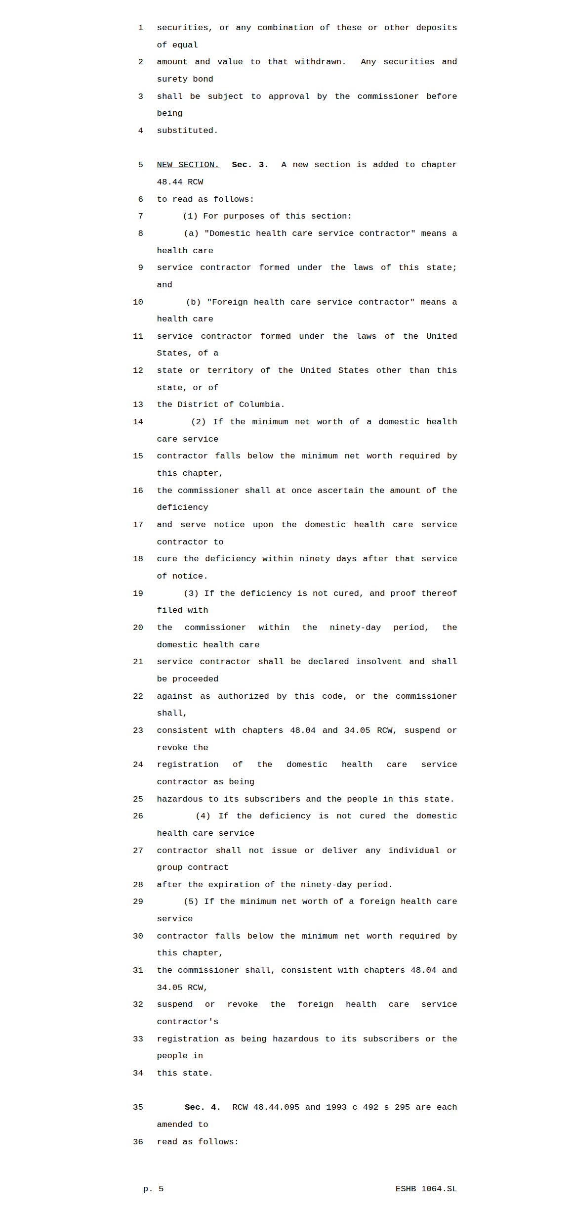1 securities, or any combination of these or other deposits of equal
2 amount and value to that withdrawn. Any securities and surety bond
3 shall be subject to approval by the commissioner before being
4 substituted.
5 NEW SECTION. Sec. 3. A new section is added to chapter 48.44 RCW
6 to read as follows:
7 (1) For purposes of this section:
8 (a) "Domestic health care service contractor" means a health care
9 service contractor formed under the laws of this state; and
10 (b) "Foreign health care service contractor" means a health care
11 service contractor formed under the laws of the United States, of a
12 state or territory of the United States other than this state, or of
13 the District of Columbia.
14 (2) If the minimum net worth of a domestic health care service
15 contractor falls below the minimum net worth required by this chapter,
16 the commissioner shall at once ascertain the amount of the deficiency
17 and serve notice upon the domestic health care service contractor to
18 cure the deficiency within ninety days after that service of notice.
19 (3) If the deficiency is not cured, and proof thereof filed with
20 the commissioner within the ninety-day period, the domestic health care
21 service contractor shall be declared insolvent and shall be proceeded
22 against as authorized by this code, or the commissioner shall,
23 consistent with chapters 48.04 and 34.05 RCW, suspend or revoke the
24 registration of the domestic health care service contractor as being
25 hazardous to its subscribers and the people in this state.
26 (4) If the deficiency is not cured the domestic health care service
27 contractor shall not issue or deliver any individual or group contract
28 after the expiration of the ninety-day period.
29 (5) If the minimum net worth of a foreign health care service
30 contractor falls below the minimum net worth required by this chapter,
31 the commissioner shall, consistent with chapters 48.04 and 34.05 RCW,
32 suspend or revoke the foreign health care service contractor's
33 registration as being hazardous to its subscribers or the people in
34 this state.
35 Sec. 4. RCW 48.44.095 and 1993 c 492 s 295 are each amended to
36 read as follows:
p. 5 ESHB 1064.SL